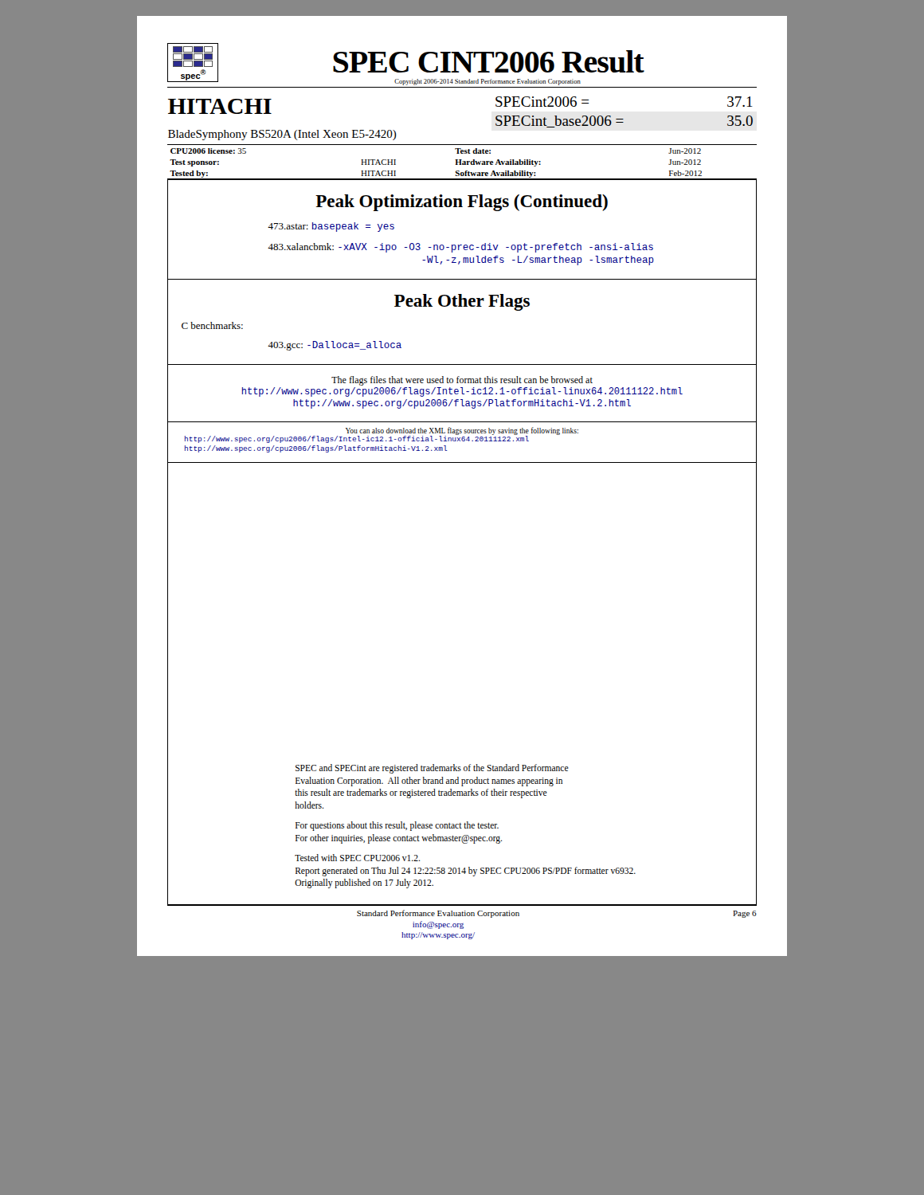spec®
SPEC CINT2006 Result
Copyright 2006-2014 Standard Performance Evaluation Corporation
HITACHI
BladeSymphony BS520A (Intel Xeon E5-2420)
SPECint2006 =37.1
SPECint_base2006 =35.0
| CPU2006 license: 35 | | Test date: | Jun-2012 |
| Test sponsor: | HITACHI | Hardware Availability: | Jun-2012 |
| Tested by: | HITACHI | Software Availability: | Feb-2012 |
Peak Optimization Flags (Continued)
473.astar: basepeak = yes
483.xalancbmk: -xAVX -ipo -O3 -no-prec-div -opt-prefetch -ansi-alias
-Wl,-z,muldefs -L/smartheap -lsmartheap
Peak Other Flags
C benchmarks:
403.gcc: -Dalloca=_alloca
The flags files that were used to format this result can be browsed at
http://www.spec.org/cpu2006/flags/Intel-ic12.1-official-linux64.20111122.html
http://www.spec.org/cpu2006/flags/PlatformHitachi-V1.2.html
You can also download the XML flags sources by saving the following links:
http://www.spec.org/cpu2006/flags/Intel-ic12.1-official-linux64.20111122.xml
http://www.spec.org/cpu2006/flags/PlatformHitachi-V1.2.xml
SPEC and SPECint are registered trademarks of the Standard Performance
Evaluation Corporation. All other brand and product names appearing in
this result are trademarks or registered trademarks of their respective
holders.
For questions about this result, please contact the tester.
For other inquiries, please contact webmaster@spec.org.
Tested with SPEC CPU2006 v1.2.
Report generated on Thu Jul 24 12:22:58 2014 by SPEC CPU2006 PS/PDF formatter v6932.
Originally published on 17 July 2012.
Standard Performance Evaluation Corporation
info@spec.org
http://www.spec.org/
Page 6